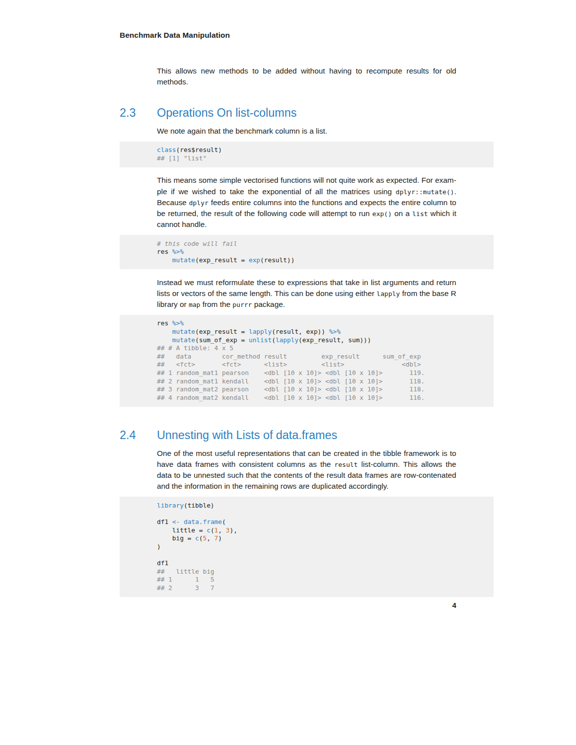Benchmark Data Manipulation
This allows new methods to be added without having to recompute results for old methods.
2.3 Operations On list-columns
We note again that the benchmark column is a list.
class(res$result)
## [1] "list"
This means some simple vectorised functions will not quite work as expected. For example if we wished to take the exponential of all the matrices using dplyr::mutate(). Because dplyr feeds entire columns into the functions and expects the entire column to be returned, the result of the following code will attempt to run exp() on a list which it cannot handle.
# this code will fail
res %>%
    mutate(exp_result = exp(result))
Instead we must reformulate these to expressions that take in list arguments and return lists or vectors of the same length. This can be done using either lapply from the base R library or map from the purrr package.
res %>%
    mutate(exp_result = lapply(result, exp)) %>%
    mutate(sum_of_exp = unlist(lapply(exp_result, sum)))
## # A tibble: 4 x 5
##   data        cor_method result         exp_result      sum_of_exp
##   <fct>       <fct>      <list>         <list>               <dbl>
## 1 random_mat1 pearson    <dbl [10 x 10]> <dbl [10 x 10]>       119.
## 2 random_mat1 kendall    <dbl [10 x 10]> <dbl [10 x 10]>       118.
## 3 random_mat2 pearson    <dbl [10 x 10]> <dbl [10 x 10]>       118.
## 4 random_mat2 kendall    <dbl [10 x 10]> <dbl [10 x 10]>       116.
2.4 Unnesting with Lists of data.frames
One of the most useful representations that can be created in the tibble framework is to have data frames with consistent columns as the result list-column. This allows the data to be unnested such that the contents of the result data frames are row-contenated and the information in the remaining rows are duplicated accordingly.
library(tibble)

df1 <- data.frame(
    little = c(1, 3),
    big = c(5, 7)
)

df1
##   little big
## 1      1   5
## 2      3   7
4